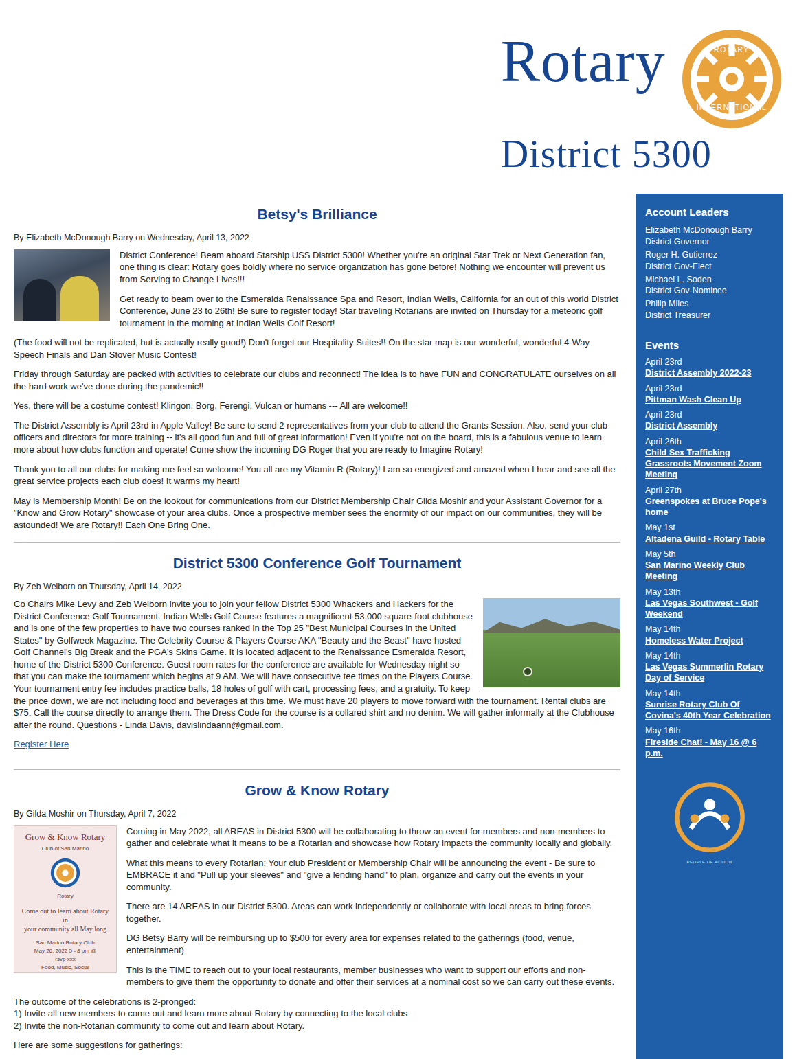Rotary ROTARY INTERNATIONAL District 5300
Betsy's Brilliance
By Elizabeth McDonough Barry on Wednesday, April 13, 2022
District Conference! Beam aboard Starship USS District 5300! Whether you're an original Star Trek or Next Generation fan, one thing is clear: Rotary goes boldly where no service organization has gone before! Nothing we encounter will prevent us from Serving to Change Lives!!!
Get ready to beam over to the Esmeralda Renaissance Spa and Resort, Indian Wells, California for an out of this world District Conference, June 23 to 26th! Be sure to register today! Star traveling Rotarians are invited on Thursday for a meteoric golf tournament in the morning at Indian Wells Golf Resort!
(The food will not be replicated, but is actually really good!) Don't forget our Hospitality Suites!! On the star map is our wonderful, wonderful 4-Way Speech Finals and Dan Stover Music Contest!
Friday through Saturday are packed with activities to celebrate our clubs and reconnect! The idea is to have FUN and CONGRATULATE ourselves on all the hard work we've done during the pandemic!!
Yes, there will be a costume contest! Klingon, Borg, Ferengi, Vulcan or humans --- All are welcome!!
The District Assembly is April 23rd in Apple Valley! Be sure to send 2 representatives from your club to attend the Grants Session. Also, send your club officers and directors for more training -- it's all good fun and full of great information! Even if you're not on the board, this is a fabulous venue to learn more about how clubs function and operate! Come show the incoming DG Roger that you are ready to Imagine Rotary!
Thank you to all our clubs for making me feel so welcome! You all are my Vitamin R (Rotary)! I am so energized and amazed when I hear and see all the great service projects each club does! It warms my heart!
May is Membership Month! Be on the lookout for communications from our District Membership Chair Gilda Moshir and your Assistant Governor for a "Know and Grow Rotary" showcase of your area clubs. Once a prospective member sees the enormity of our impact on our communities, they will be astounded! We are Rotary!! Each One Bring One.
District 5300 Conference Golf Tournament
By Zeb Welborn on Thursday, April 14, 2022
Co Chairs Mike Levy and Zeb Welborn invite you to join your fellow District 5300 Whackers and Hackers for the District Conference Golf Tournament. Indian Wells Golf Course features a magnificent 53,000 square-foot clubhouse and is one of the few properties to have two courses ranked in the Top 25 "Best Municipal Courses in the United States" by Golfweek Magazine. The Celebrity Course & Players Course AKA "Beauty and the Beast" have hosted Golf Channel's Big Break and the PGA's Skins Game. It is located adjacent to the Renaissance Esmeralda Resort, home of the District 5300 Conference. Guest room rates for the conference are available for Wednesday night so that you can make the tournament which begins at 9 AM. We will have consecutive tee times on the Players Course. Your tournament entry fee includes practice balls, 18 holes of golf with cart, processing fees, and a gratuity. To keep the price down, we are not including food and beverages at this time. We must have 20 players to move forward with the tournament. Rental clubs are $75. Call the course directly to arrange them. The Dress Code for the course is a collared shirt and no denim. We will gather informally at the Clubhouse after the round. Questions - Linda Davis, davislindaann@gmail.com.
Register Here
Grow & Know Rotary
By Gilda Moshir on Thursday, April 7, 2022
Grow & Know Rotary
Club of San Marino
Rotary
Come out to learn about Rotary in
your community all May long
San Marino Rotary Club
May 26, 2022 5 - 8 pm @
rsvp xxx
Food, Music, Social
Coming in May 2022, all AREAS in District 5300 will be collaborating to throw an event for members and non-members to gather and celebrate what it means to be a Rotarian and showcase how Rotary impacts the community locally and globally.
What this means to every Rotarian: Your club President or Membership Chair will be announcing the event - Be sure to EMBRACE it and "Pull up your sleeves" and "give a lending hand" to plan, organize and carry out the events in your community.
There are 14 AREAS in our District 5300. Areas can work independently or collaborate with local areas to bring forces together.
DG Betsy Barry will be reimbursing up to $500 for every area for expenses related to the gatherings (food, venue, entertainment)
This is the TIME to reach out to your local restaurants, member businesses who want to support our efforts and non-members to give them the opportunity to donate and offer their services at a nominal cost so we can carry out these events.
The outcome of the celebrations is 2-pronged:
1) Invite all new members to come out and learn more about Rotary by connecting to the local clubs
2) Invite the non-Rotarian community to come out and learn about Rotary.
Here are some suggestions for gatherings:
Account Leaders
Elizabeth McDonough Barry District Governor
Roger H. Gutierrez District Gov-Elect
Michael L. Soden District Gov-Nominee
Philip Miles District Treasurer
Events
April 23rd District Assembly 2022-23
April 23rd Pittman Wash Clean Up
April 23rd District Assembly
April 26th Child Sex Trafficking Grassroots Movement Zoom Meeting
April 27th Greenspokes at Bruce Pope's home
May 1st Altadena Guild - Rotary Table
May 5th San Marino Weekly Club Meeting
May 13th Las Vegas Southwest - Golf Weekend
May 14th Homeless Water Project
May 14th Las Vegas Summerlin Rotary Day of Service
May 14th Sunrise Rotary Club Of Covina's 40th Year Celebration
May 16th Fireside Chat! - May 16 @ 6 p.m.
PEOPLE OF ACTION